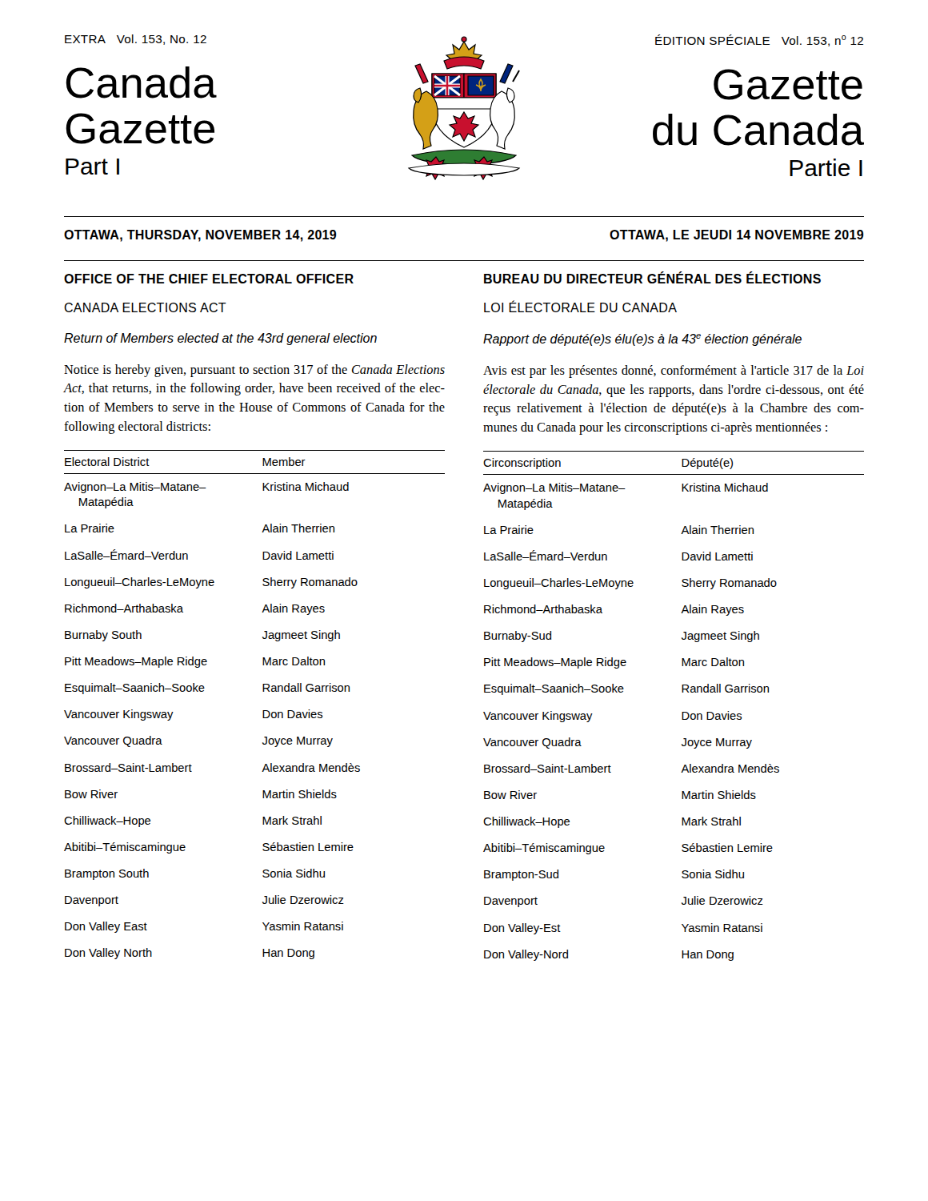EXTRA Vol. 153, No. 12
Canada
GazettePart I
ÉDITION SPÉCIALE Vol. 153, no 12
Gazette
du CanadaPartie I
OTTAWA, THURSDAY, NOVEMBER 14, 2019 OTTAWA, LE JEUDI 14 NOVEMBRE 2019
OFFICE OF THE CHIEF ELECTORAL OFFICER
CANADA ELECTIONS ACT
Return of Members elected at the 43rd general election
Notice is hereby given, pursuant to section 317 of the Canada Elections Act, that returns, in the following order, have been received of the election of Members to serve in the House of Commons of Canada for the following electoral districts:
| Electoral District | Member |
| --- | --- |
| Avignon–La Mitis–Matane– Matapédia | Kristina Michaud |
| La Prairie | Alain Therrien |
| LaSalle–Émard–Verdun | David Lametti |
| Longueuil–Charles-LeMoyne | Sherry Romanado |
| Richmond–Arthabaska | Alain Rayes |
| Burnaby South | Jagmeet Singh |
| Pitt Meadows–Maple Ridge | Marc Dalton |
| Esquimalt–Saanich–Sooke | Randall Garrison |
| Vancouver Kingsway | Don Davies |
| Vancouver Quadra | Joyce Murray |
| Brossard–Saint-Lambert | Alexandra Mendès |
| Bow River | Martin Shields |
| Chilliwack–Hope | Mark Strahl |
| Abitibi–Témiscamingue | Sébastien Lemire |
| Brampton South | Sonia Sidhu |
| Davenport | Julie Dzerowicz |
| Don Valley East | Yasmin Ratansi |
| Don Valley North | Han Dong |
BUREAU DU DIRECTEUR GÉNÉRAL DES ÉLECTIONS
LOI ÉLECTORALE DU CANADA
Rapport de député(e)s élu(e)s à la 43e élection générale
Avis est par les présentes donné, conformément à l'article 317 de la Loi électorale du Canada, que les rapports, dans l'ordre ci-dessous, ont été reçus relativement à l'élection de député(e)s à la Chambre des communes du Canada pour les circonscriptions ci-après mentionnées :
| Circonscription | Député(e) |
| --- | --- |
| Avignon–La Mitis–Matane– Matapédia | Kristina Michaud |
| La Prairie | Alain Therrien |
| LaSalle–Émard–Verdun | David Lametti |
| Longueuil–Charles-LeMoyne | Sherry Romanado |
| Richmond–Arthabaska | Alain Rayes |
| Burnaby-Sud | Jagmeet Singh |
| Pitt Meadows–Maple Ridge | Marc Dalton |
| Esquimalt–Saanich–Sooke | Randall Garrison |
| Vancouver Kingsway | Don Davies |
| Vancouver Quadra | Joyce Murray |
| Brossard–Saint-Lambert | Alexandra Mendès |
| Bow River | Martin Shields |
| Chilliwack–Hope | Mark Strahl |
| Abitibi–Témiscamingue | Sébastien Lemire |
| Brampton-Sud | Sonia Sidhu |
| Davenport | Julie Dzerowicz |
| Don Valley-Est | Yasmin Ratansi |
| Don Valley-Nord | Han Dong |